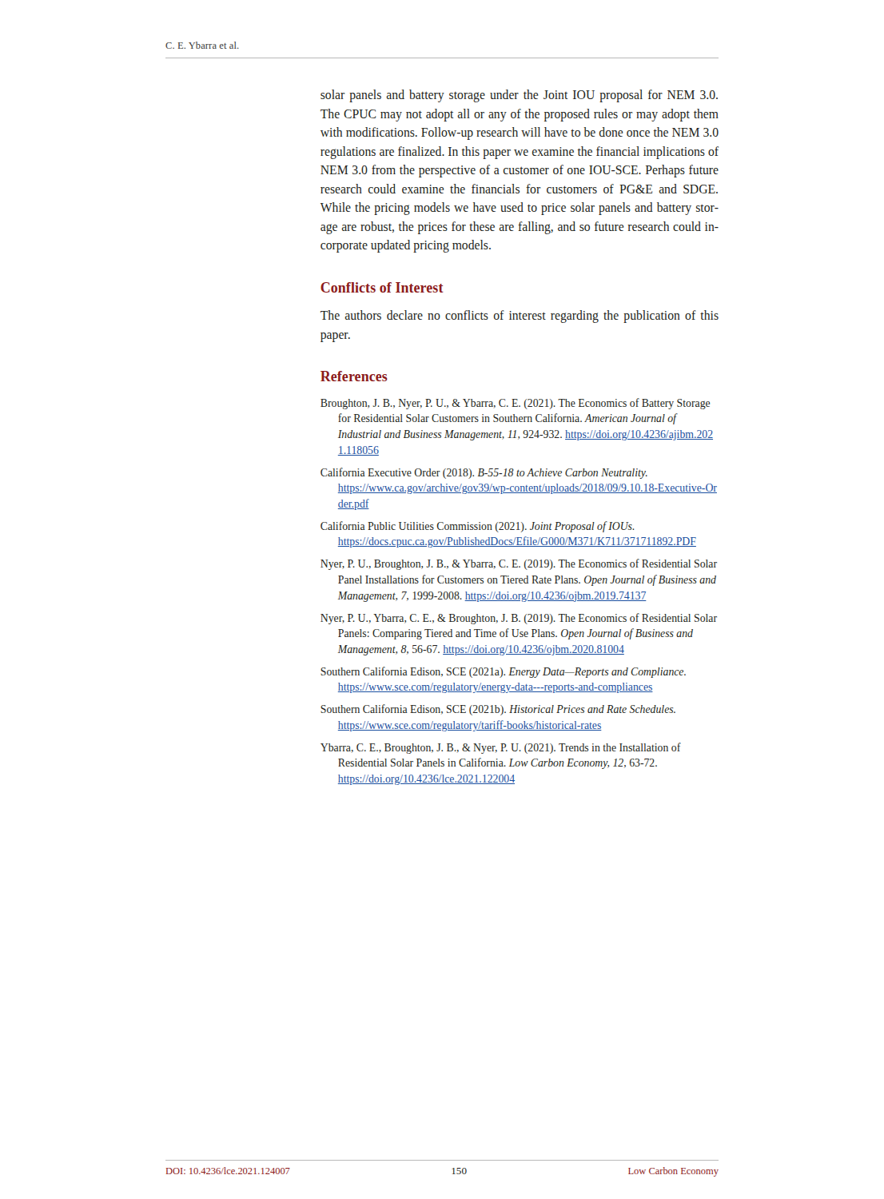C. E. Ybarra et al.
solar panels and battery storage under the Joint IOU proposal for NEM 3.0. The CPUC may not adopt all or any of the proposed rules or may adopt them with modifications. Follow-up research will have to be done once the NEM 3.0 regulations are finalized. In this paper we examine the financial implications of NEM 3.0 from the perspective of a customer of one IOU-SCE. Perhaps future research could examine the financials for customers of PG&E and SDGE. While the pricing models we have used to price solar panels and battery storage are robust, the prices for these are falling, and so future research could incorporate updated pricing models.
Conflicts of Interest
The authors declare no conflicts of interest regarding the publication of this paper.
References
Broughton, J. B., Nyer, P. U., & Ybarra, C. E. (2021). The Economics of Battery Storage for Residential Solar Customers in Southern California. American Journal of Industrial and Business Management, 11, 924-932. https://doi.org/10.4236/ajibm.2021.118056
California Executive Order (2018). B-55-18 to Achieve Carbon Neutrality.
https://www.ca.gov/archive/gov39/wp-content/uploads/2018/09/9.10.18-Executive-Order.pdf
California Public Utilities Commission (2021). Joint Proposal of IOUs.
https://docs.cpuc.ca.gov/PublishedDocs/Efile/G000/M371/K711/371711892.PDF
Nyer, P. U., Broughton, J. B., & Ybarra, C. E. (2019). The Economics of Residential Solar Panel Installations for Customers on Tiered Rate Plans. Open Journal of Business and Management, 7, 1999-2008. https://doi.org/10.4236/ojbm.2019.74137
Nyer, P. U., Ybarra, C. E., & Broughton, J. B. (2019). The Economics of Residential Solar Panels: Comparing Tiered and Time of Use Plans. Open Journal of Business and Management, 8, 56-67. https://doi.org/10.4236/ojbm.2020.81004
Southern California Edison, SCE (2021a). Energy Data—Reports and Compliance.
https://www.sce.com/regulatory/energy-data---reports-and-compliances
Southern California Edison, SCE (2021b). Historical Prices and Rate Schedules.
https://www.sce.com/regulatory/tariff-books/historical-rates
Ybarra, C. E., Broughton, J. B., & Nyer, P. U. (2021). Trends in the Installation of Residential Solar Panels in California. Low Carbon Economy, 12, 63-72.
https://doi.org/10.4236/lce.2021.122004
DOI: 10.4236/lce.2021.124007 150 Low Carbon Economy